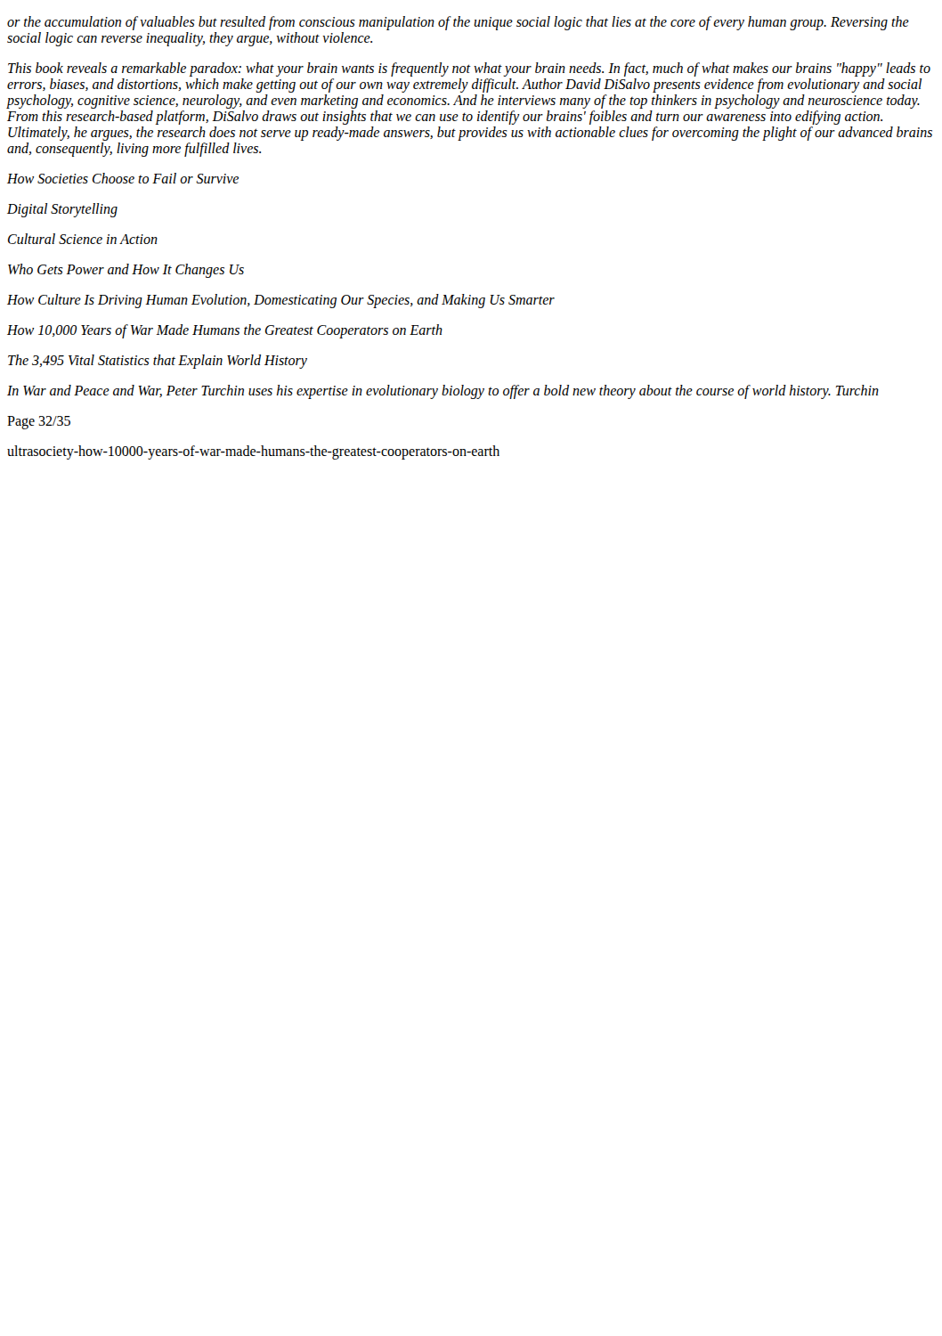or the accumulation of valuables but resulted from conscious manipulation of the unique social logic that lies at the core of every human group. Reversing the social logic can reverse inequality, they argue, without violence.
This book reveals a remarkable paradox: what your brain wants is frequently not what your brain needs. In fact, much of what makes our brains "happy" leads to errors, biases, and distortions, which make getting out of our own way extremely difficult. Author David DiSalvo presents evidence from evolutionary and social psychology, cognitive science, neurology, and even marketing and economics. And he interviews many of the top thinkers in psychology and neuroscience today. From this research-based platform, DiSalvo draws out insights that we can use to identify our brains' foibles and turn our awareness into edifying action. Ultimately, he argues, the research does not serve up ready-made answers, but provides us with actionable clues for overcoming the plight of our advanced brains and, consequently, living more fulfilled lives.
How Societies Choose to Fail or Survive
Digital Storytelling
Cultural Science in Action
Who Gets Power and How It Changes Us
How Culture Is Driving Human Evolution, Domesticating Our Species, and Making Us Smarter
How 10,000 Years of War Made Humans the Greatest Cooperators on Earth
The 3,495 Vital Statistics that Explain World History
In War and Peace and War, Peter Turchin uses his expertise in evolutionary biology to offer a bold new theory about the course of world history. Turchin
Page 32/35
ultrasociety-how-10000-years-of-war-made-humans-the-greatest-cooperators-on-earth